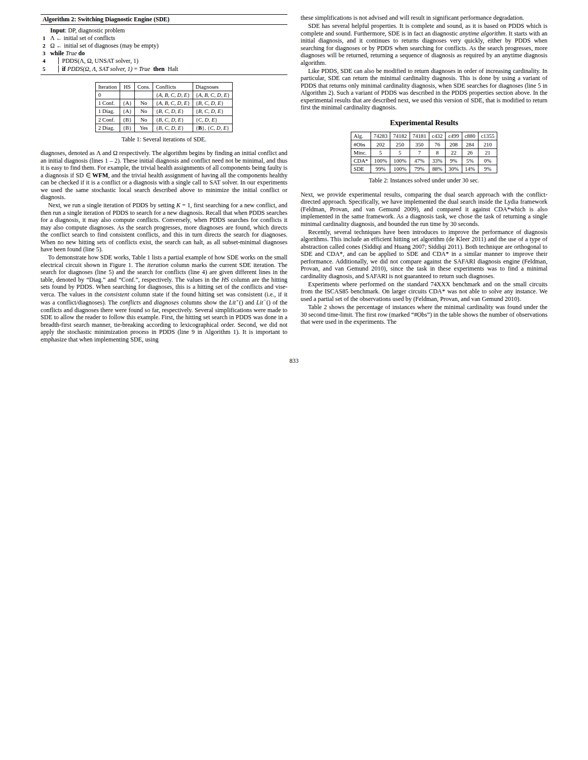Algorithm 2: Switching Diagnostic Engine (SDE)
Input: DP, diagnostic problem
1 Λ ← initial set of conflicts
2 Ω ← initial set of diagnoses (may be empty)
3 while True do
4 PDDS(Λ, Ω, UNSAT solver, 1)
5 if PDDS(Ω, Λ, SAT solver, 1) = True then Halt
| Iteration | HS | Cons. | Conflicts | Diagnoses |
| --- | --- | --- | --- | --- |
| 0 | | | { A, B, C, D, E } | { A, B, C, D, E } |
| 1 Conf. | {A} | No | { A, B, C, D, E } | { B, C, D, E } |
| 1 Diag. | {A} | No | { B, C, D, E } | { B, C, D, E } |
| 2 Conf. | {B} | No | { B, C, D, E } | { C, D, E } |
| 2 Diag. | {B} | Yes | { B, C, D, E } | { B }, { C, D, E } |
Table 1: Several iterations of SDE.
diagnoses, denoted as Λ and Ω respectively. The algorithm begins by finding an initial conflict and an initial diagnosis (lines 1 – 2). These initial diagnosis and conflict need not be minimal, and thus it is easy to find them. For example, the trivial health assignments of all components being faulty is a diagnosis if SD ∈ WFM, and the trivial health assignment of having all the components healthy can be checked if it is a conflict or a diagnosis with a single call to SAT solver. In our experiments we used the same stochastic local search described above to minimize the initial conflict or diagnosis.
Next, we run a single iteration of PDDS by setting K = 1, first searching for a new conflict, and then run a single iteration of PDDS to search for a new diagnosis. Recall that when PDDS searches for a diagnosis, it may also compute conflicts. Conversely, when PDDS searches for conflicts it may also compute diagnoses. As the search progresses, more diagnoses are found, which directs the conflict search to find consistent conflicts, and this in turn directs the search for diagnoses. When no new hitting sets of conflicts exist, the search can halt, as all subset-minimal diagnoses have been found (line 5).
To demonstrate how SDE works, Table 1 lists a partial example of how SDE works on the small electrical circuit shown in Figure 1. The iteration column marks the current SDE iteration. The search for diagnoses (line 5) and the search for conflicts (line 4) are given different lines in the table, denoted by “Diag.” and “Conf.”, respectively. The values in the HS column are the hitting sets found by PDDS. When searching for diagnoses, this is a hitting set of the conflicts and vise-verca. The values in the consistent column state if the found hitting set was consistent (i.e., if it was a conflict/diagnoses). The conflicts and diagnoses columns show the Lit+() and Lit−() of the conflicts and diagnoses there were found so far, respectively. Several simplifications were made to SDE to allow the reader to follow this example. First, the hitting set search in PDDS was done in a breadth-first search manner, tie-breaking according to lexicographical order. Second, we did not apply the stochastic minimization process in PDDS (line 9 in Algorithm 1). It is important to emphasize that when implementing SDE, using
these simplifications is not advised and will result in significant performance degradation.
SDE has several helpful properties. It is complete and sound, as it is based on PDDS which is complete and sound. Furthermore, SDE is in fact an diagnostic anytime algorithm. It starts with an initial diagnosis, and it continues to returns diagnoses very quickly, either by PDDS when searching for diagnoses or by PDDS when searching for conflicts. As the search progresses, more diagnoses will be returned, returning a sequence of diagnosis as required by an anytime diagnosis algorithm.
Like PDDS, SDE can also be modified to return diagnoses in order of increasing cardinality. In particular, SDE can return the minimal cardinality diagnosis. This is done by using a variant of PDDS that returns only minimal cardinality diagnosis, when SDE searches for diagnoses (line 5 in Algorithm 2). Such a variant of PDDS was described in the PDDS properties section above. In the experimental results that are described next, we used this version of SDE, that is modified to return first the minimal cardinality diagnosis.
Experimental Results
| Alg. | 74283 | 74182 | 74181 | c432 | c499 | c880 | c1355 |
| --- | --- | --- | --- | --- | --- | --- | --- |
| #Obs | 202 | 250 | 350 | 76 | 208 | 284 | 210 |
| Minc. | 5 | 5 | 7 | 8 | 22 | 26 | 21 |
| CDA* | 100% | 100% | 47% | 33% | 9% | 5% | 0% |
| SDE | 99% | 100% | 79% | 88% | 30% | 14% | 9% |
Table 2: Instances solved under under 30 sec.
Next, we provide experimental results, comparing the dual search approach with the conflict-directed approach. Specifically, we have implemented the dual search inside the Lydia framework (Feldman, Provan, and van Gemund 2009), and compared it against CDA*which is also implemented in the same framework. As a diagnosis task, we chose the task of returning a single minimal cardinality diagnosis, and bounded the run time by 30 seconds.
Recently, several techniques have been introduces to improve the performance of diagnosis algorithms. This include an efficient hitting set algorithm (de Kleer 2011) and the use of a type of abstraction called cones (Siddiqi and Huang 2007; Siddiqi 2011). Both technique are orthogonal to SDE and CDA*, and can be applied to SDE and CDA* in a similar manner to improve their performance. Additionally, we did not compare against the SAFARI diagnosis engine (Feldman, Provan, and van Gemund 2010), since the task in these experiments was to find a minimal cardinality diagnosis, and SAFARI is not guaranteed to return such diagnoses.
Experiments where performed on the standard 74XXX benchmark and on the small circuits from the ISCAS85 benchmark. On larger circuits CDA* was not able to solve any instance. We used a partial set of the observations used by (Feldman, Provan, and van Gemund 2010).
Table 2 shows the percentage of instances where the minimal cardinality was found under the 30 second time-limit. The first row (marked “#Obs”) in the table shows the number of observations that were used in the experiments. The
833